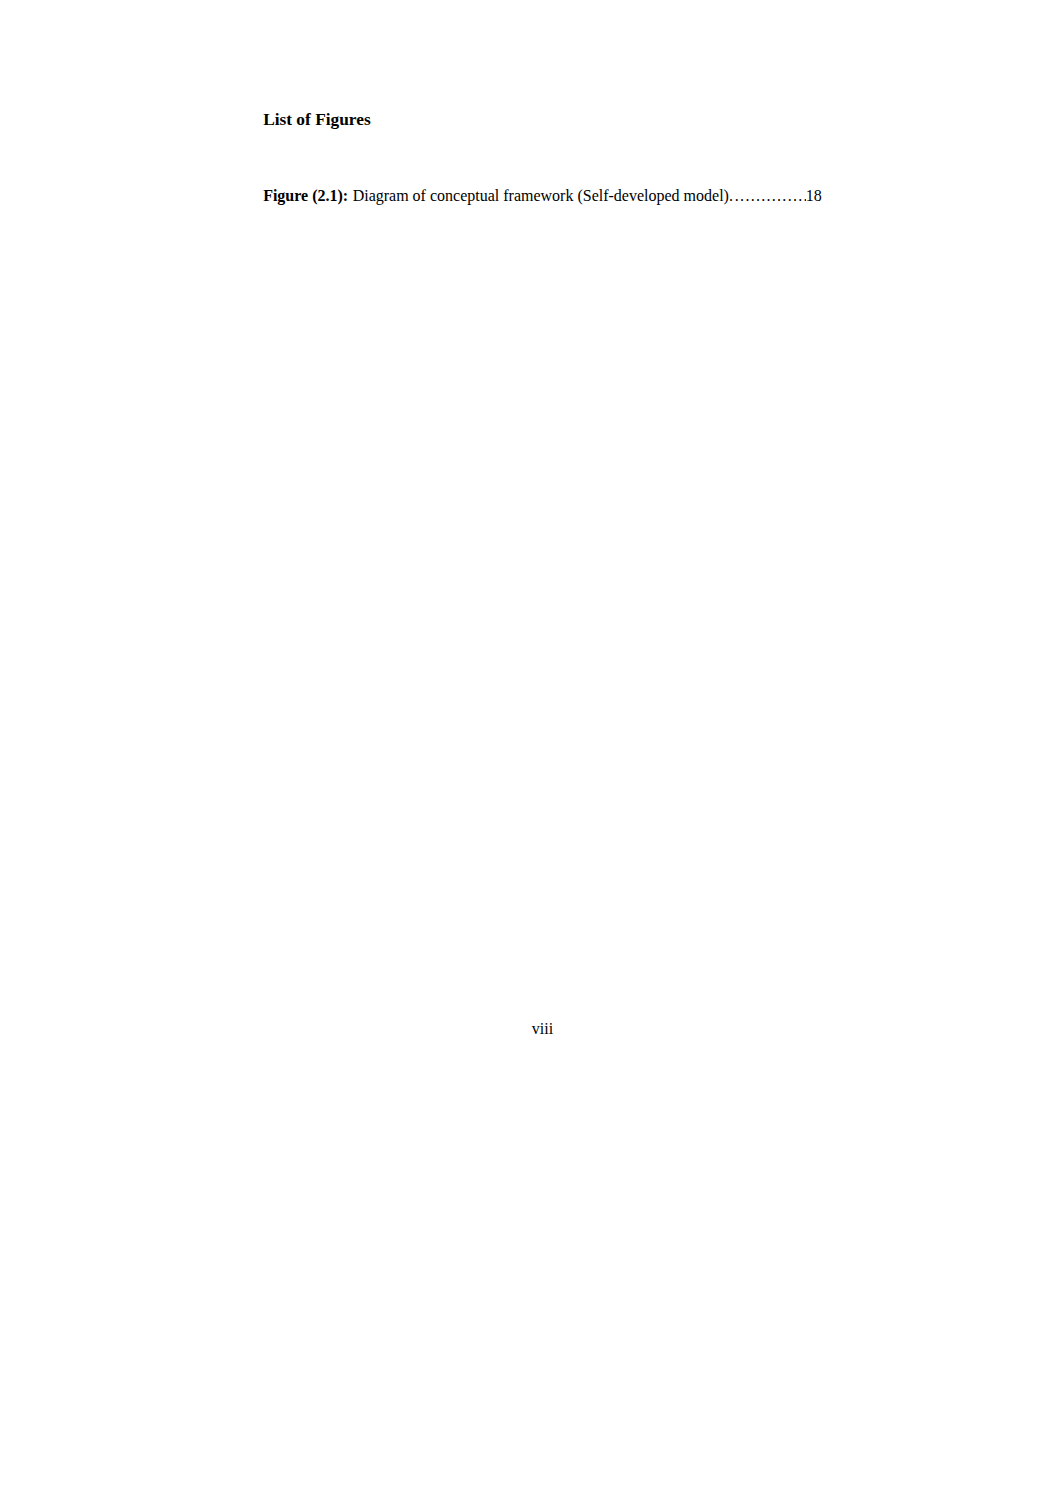List of Figures
Figure (2.1): Diagram of conceptual framework (Self-developed model). ........................................................................................................ 18
viii